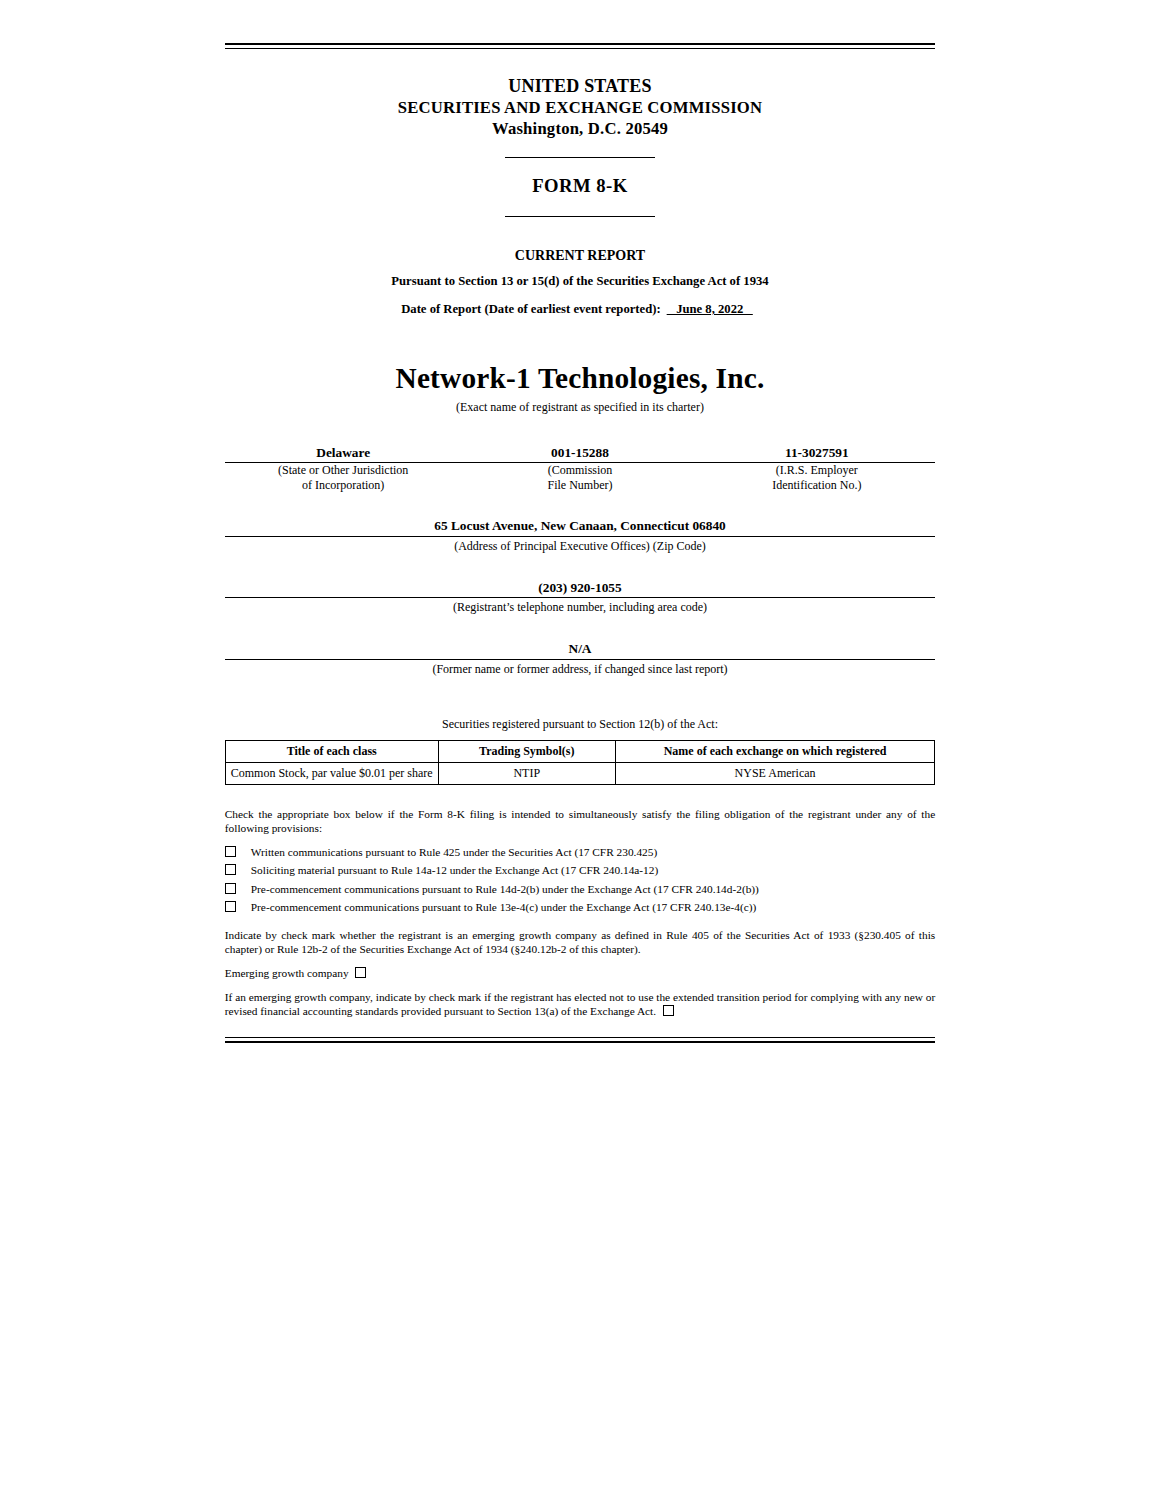UNITED STATES
SECURITIES AND EXCHANGE COMMISSION
Washington, D.C. 20549
FORM 8-K
CURRENT REPORT
Pursuant to Section 13 or 15(d) of the Securities Exchange Act of 1934
Date of Report (Date of earliest event reported): June 8, 2022
Network-1 Technologies, Inc.
(Exact name of registrant as specified in its charter)
| Delaware | 001-15288 | 11-3027591 |
| (State or Other Jurisdiction of Incorporation) | (Commission File Number) | (I.R.S. Employer Identification No.) |
65 Locust Avenue, New Canaan, Connecticut 06840
(Address of Principal Executive Offices) (Zip Code)
(203) 920-1055
(Registrant’s telephone number, including area code)
N/A
(Former name or former address, if changed since last report)
Securities registered pursuant to Section 12(b) of the Act:
| Title of each class | Trading Symbol(s) | Name of each exchange on which registered |
| --- | --- | --- |
| Common Stock, par value $0.01 per share | NTIP | NYSE American |
Check the appropriate box below if the Form 8-K filing is intended to simultaneously satisfy the filing obligation of the registrant under any of the following provisions:
| | Written communications pursuant to Rule 425 under the Securities Act (17 CFR 230.425) |
| | Soliciting material pursuant to Rule 14a-12 under the Exchange Act (17 CFR 240.14a-12) |
| | Pre-commencement communications pursuant to Rule 14d-2(b) under the Exchange Act (17 CFR 240.14d-2(b)) |
| | Pre-commencement communications pursuant to Rule 13e-4(c) under the Exchange Act (17 CFR 240.13e-4(c)) |
Indicate by check mark whether the registrant is an emerging growth company as defined in Rule 405 of the Securities Act of 1933 (§230.405 of this chapter) or Rule 12b-2 of the Securities Exchange Act of 1934 (§240.12b-2 of this chapter).
Emerging growth company
If an emerging growth company, indicate by check mark if the registrant has elected not to use the extended transition period for complying with any new or revised financial accounting standards provided pursuant to Section 13(a) of the Exchange Act.